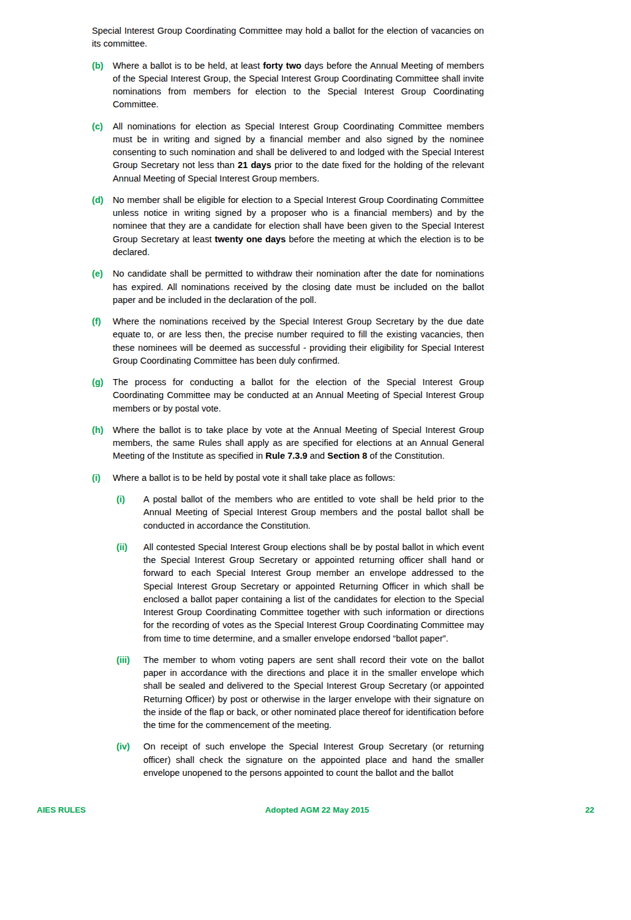Special Interest Group Coordinating Committee may hold a ballot for the election of vacancies on its committee.
(b)
Where a ballot is to be held, at least forty two days before the Annual Meeting of members of the Special Interest Group, the Special Interest Group Coordinating Committee shall invite nominations from members for election to the Special Interest Group Coordinating Committee.
(c)
All nominations for election as Special Interest Group Coordinating Committee members must be in writing and signed by a financial member and also signed by the nominee consenting to such nomination and shall be delivered to and lodged with the Special Interest Group Secretary not less than 21 days prior to the date fixed for the holding of the relevant Annual Meeting of Special Interest Group members.
(d)
No member shall be eligible for election to a Special Interest Group Coordinating Committee unless notice in writing signed by a proposer who is a financial members) and by the nominee that they are a candidate for election shall have been given to the Special Interest Group Secretary at least twenty one days before the meeting at which the election is to be declared.
(e)
No candidate shall be permitted to withdraw their nomination after the date for nominations has expired. All nominations received by the closing date must be included on the ballot paper and be included in the declaration of the poll.
(f)
Where the nominations received by the Special Interest Group Secretary by the due date equate to, or are less then, the precise number required to fill the existing vacancies, then these nominees will be deemed as successful - providing their eligibility for Special Interest Group Coordinating Committee has been duly confirmed.
(g)
The process for conducting a ballot for the election of the Special Interest Group Coordinating Committee may be conducted at an Annual Meeting of Special Interest Group members or by postal vote.
(h)
Where the ballot is to take place by vote at the Annual Meeting of Special Interest Group members, the same Rules shall apply as are specified for elections at an Annual General Meeting of the Institute as specified in Rule 7.3.9 and Section 8 of the Constitution.
(i)
Where a ballot is to be held by postal vote it shall take place as follows:
(i)
A postal ballot of the members who are entitled to vote shall be held prior to the Annual Meeting of Special Interest Group members and the postal ballot shall be conducted in accordance the Constitution.
(ii)
All contested Special Interest Group elections shall be by postal ballot in which event the Special Interest Group Secretary or appointed returning officer shall hand or forward to each Special Interest Group member an envelope addressed to the Special Interest Group Secretary or appointed Returning Officer in which shall be enclosed a ballot paper containing a list of the candidates for election to the Special Interest Group Coordinating Committee together with such information or directions for the recording of votes as the Special Interest Group Coordinating Committee may from time to time determine, and a smaller envelope endorsed “ballot paper”.
(iii)
The member to whom voting papers are sent shall record their vote on the ballot paper in accordance with the directions and place it in the smaller envelope which shall be sealed and delivered to the Special Interest Group Secretary (or appointed Returning Officer) by post or otherwise in the larger envelope with their signature on the inside of the flap or back, or other nominated place thereof for identification before the time for the commencement of the meeting.
(iv)
On receipt of such envelope the Special Interest Group Secretary (or returning officer) shall check the signature on the appointed place and hand the smaller envelope unopened to the persons appointed to count the ballot and the ballot
AIES RULES
Adopted AGM 22 May 2015
22